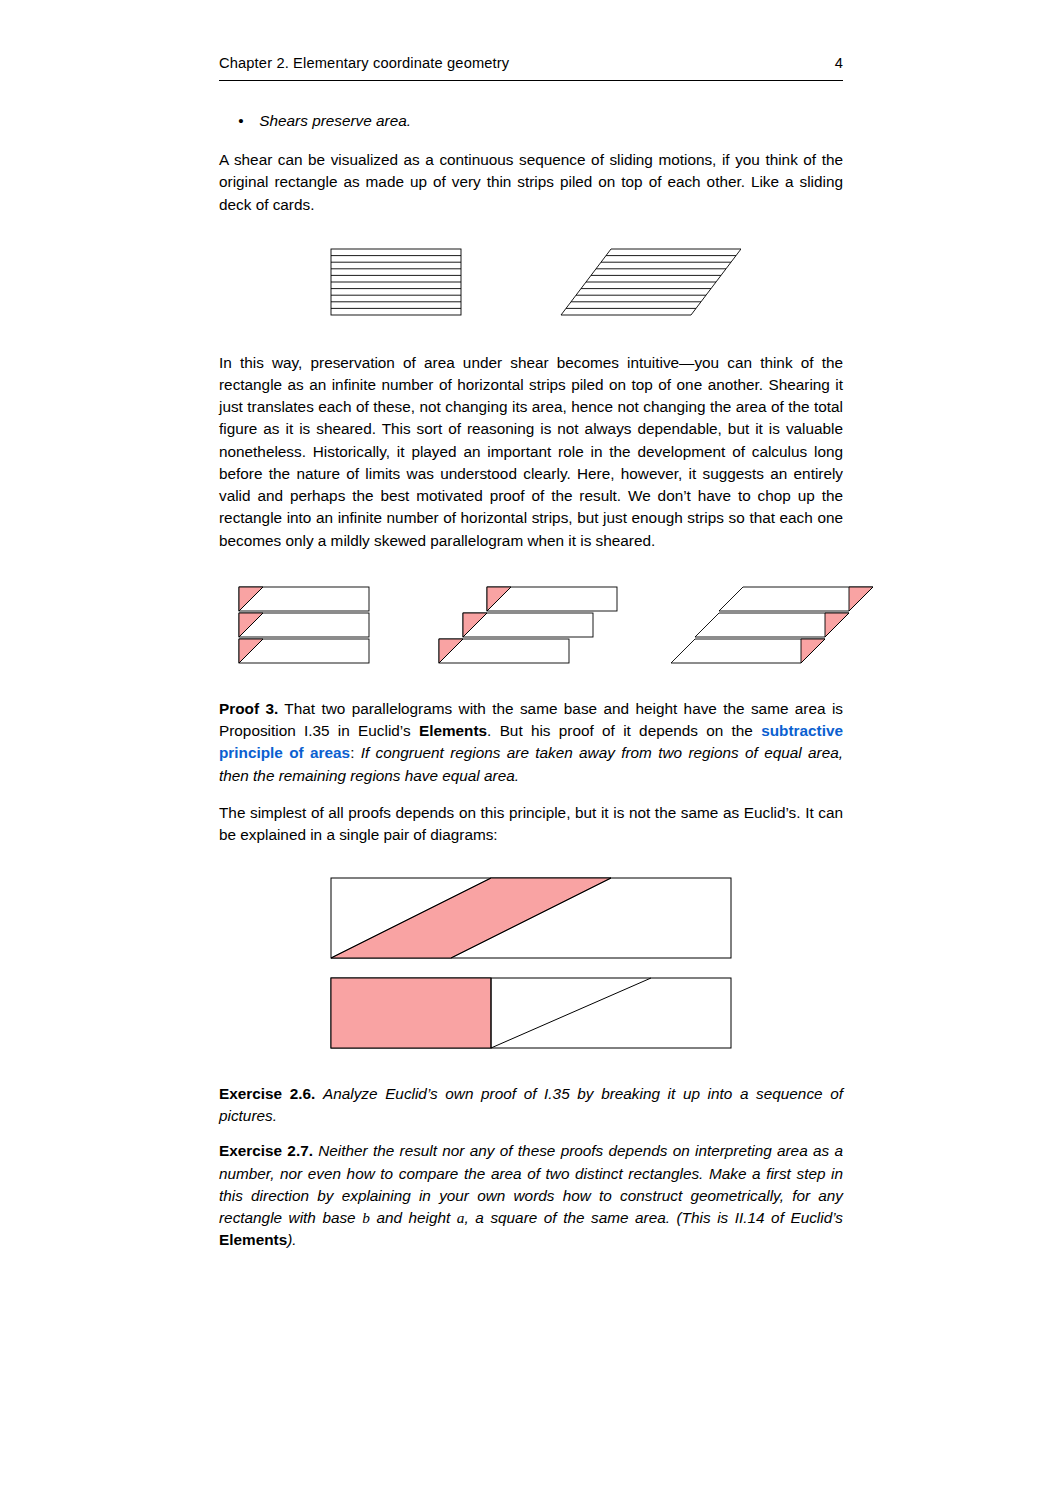Chapter 2. Elementary coordinate geometry 4
Shears preserve area.
A shear can be visualized as a continuous sequence of sliding motions, if you think of the original rectangle as made up of very thin strips piled on top of each other. Like a sliding deck of cards.
In this way, preservation of area under shear becomes intuitive—you can think of the rectangle as an infinite number of horizontal strips piled on top of one another. Shearing it just translates each of these, not changing its area, hence not changing the area of the total figure as it is sheared. This sort of reasoning is not always dependable, but it is valuable nonetheless. Historically, it played an important role in the development of calculus long before the nature of limits was understood clearly. Here, however, it suggests an entirely valid and perhaps the best motivated proof of the result. We don’t have to chop up the rectangle into an infinite number of horizontal strips, but just enough strips so that each one becomes only a mildly skewed parallelogram when it is sheared.
Proof 3. That two parallelograms with the same base and height have the same area is Proposition I.35 in Euclid’s Elements. But his proof of it depends on the subtractive principle of areas: If congruent regions are taken away from two regions of equal area, then the remaining regions have equal area.
The simplest of all proofs depends on this principle, but it is not the same as Euclid’s. It can be explained in a single pair of diagrams:
Exercise 2.6. Analyze Euclid’s own proof of I.35 by breaking it up into a sequence of pictures.
Exercise 2.7. Neither the result nor any of these proofs depends on interpreting area as a number, nor even how to compare the area of two distinct rectangles. Make a first step in this direction by explaining in your own words how to construct geometrically, for any rectangle with base b and height a, a square of the same area. (This is II.14 of Euclid’s Elements).